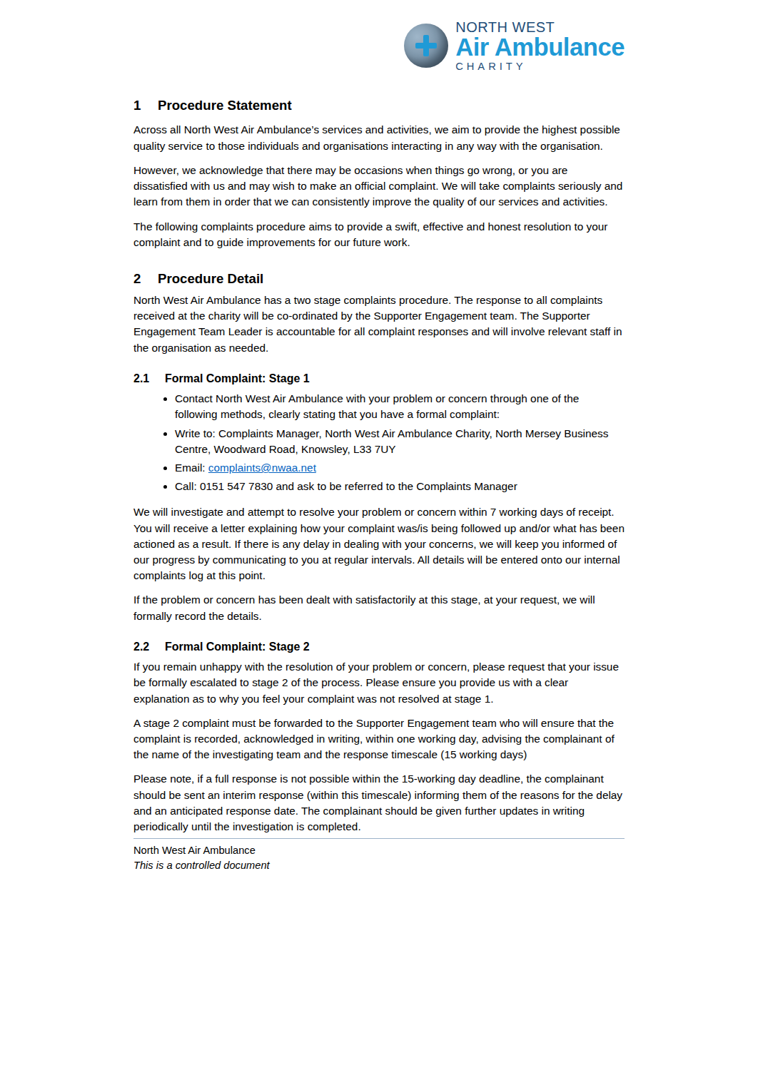NORTH WEST
Air Ambulance
CHARITY
1 Procedure Statement
Across all North West Air Ambulance’s services and activities, we aim to provide the highest possible quality service to those individuals and organisations interacting in any way with the organisation.
However, we acknowledge that there may be occasions when things go wrong, or you are dissatisfied with us and may wish to make an official complaint. We will take complaints seriously and learn from them in order that we can consistently improve the quality of our services and activities.
The following complaints procedure aims to provide a swift, effective and honest resolution to your complaint and to guide improvements for our future work.
2 Procedure Detail
North West Air Ambulance has a two stage complaints procedure. The response to all complaints received at the charity will be co-ordinated by the Supporter Engagement team. The Supporter Engagement Team Leader is accountable for all complaint responses and will involve relevant staff in the organisation as needed.
2.1 Formal Complaint: Stage 1
Contact North West Air Ambulance with your problem or concern through one of the following methods, clearly stating that you have a formal complaint:
Write to: Complaints Manager, North West Air Ambulance Charity, North Mersey Business Centre, Woodward Road, Knowsley, L33 7UY
Email: complaints@nwaa.net
Call: 0151 547 7830 and ask to be referred to the Complaints Manager
We will investigate and attempt to resolve your problem or concern within 7 working days of receipt. You will receive a letter explaining how your complaint was/is being followed up and/or what has been actioned as a result. If there is any delay in dealing with your concerns, we will keep you informed of our progress by communicating to you at regular intervals. All details will be entered onto our internal complaints log at this point.
If the problem or concern has been dealt with satisfactorily at this stage, at your request, we will formally record the details.
2.2 Formal Complaint: Stage 2
If you remain unhappy with the resolution of your problem or concern, please request that your issue be formally escalated to stage 2 of the process. Please ensure you provide us with a clear explanation as to why you feel your complaint was not resolved at stage 1.
A stage 2 complaint must be forwarded to the Supporter Engagement team who will ensure that the complaint is recorded, acknowledged in writing, within one working day, advising the complainant of the name of the investigating team and the response timescale (15 working days)
Please note, if a full response is not possible within the 15-working day deadline, the complainant should be sent an interim response (within this timescale) informing them of the reasons for the delay and an anticipated response date. The complainant should be given further updates in writing periodically until the investigation is completed.
North West Air Ambulance
This is a controlled document